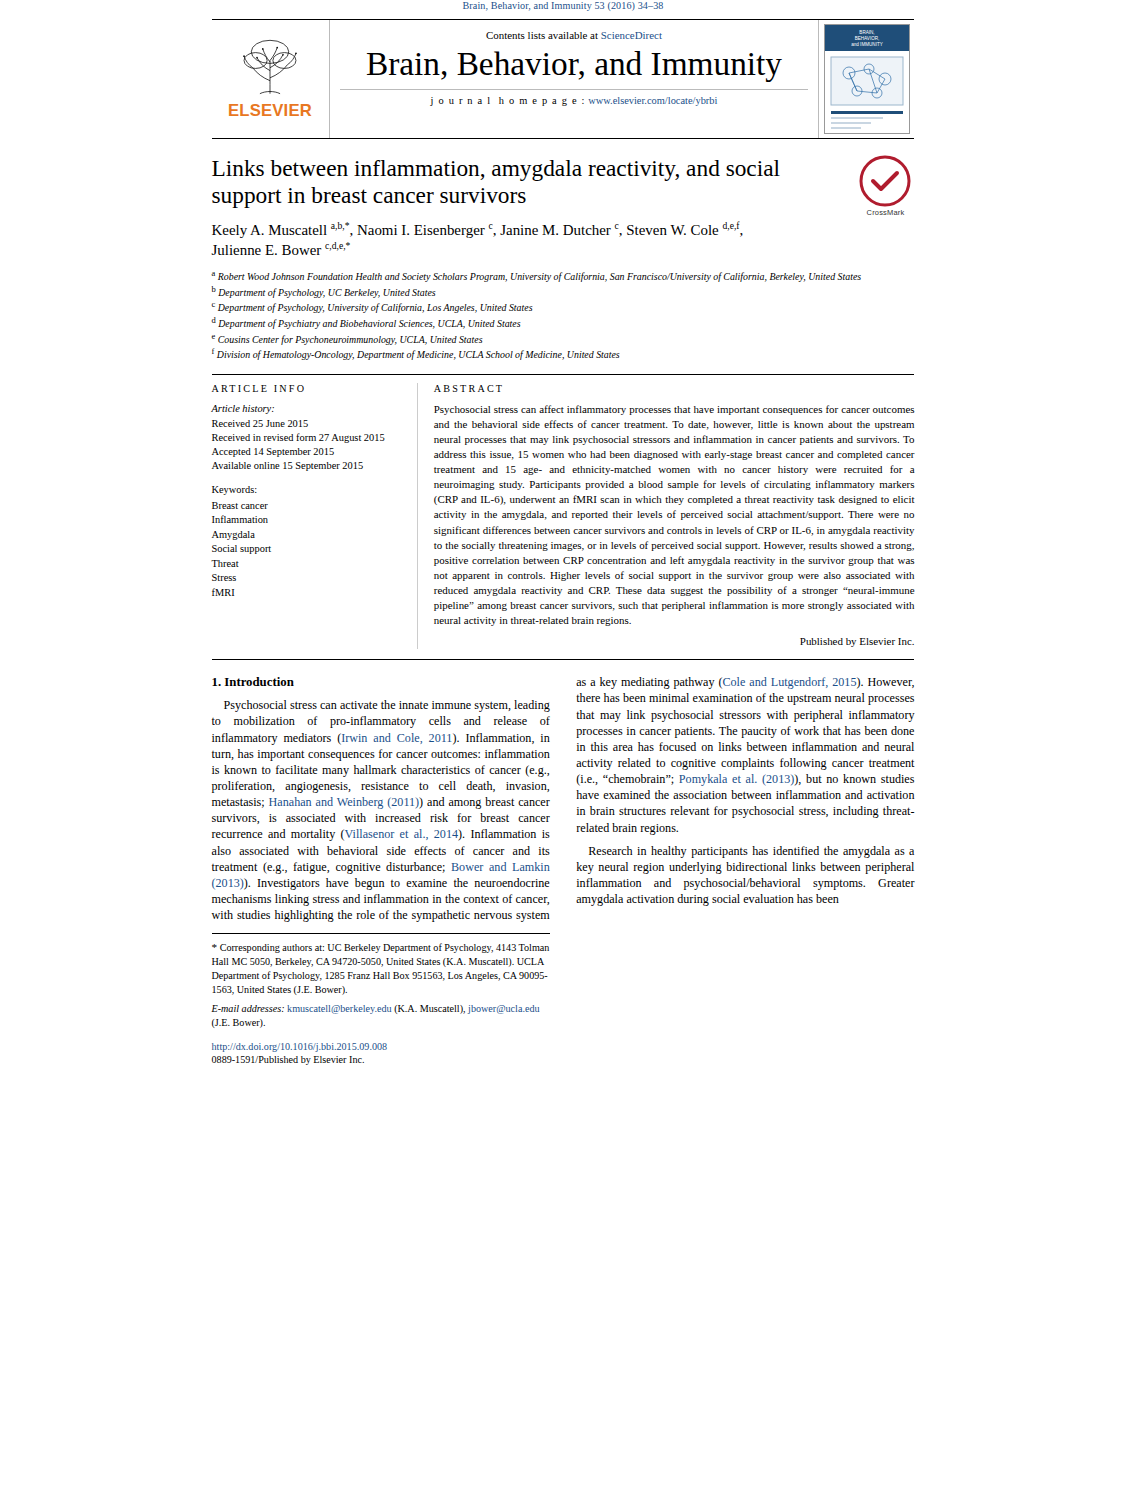Brain, Behavior, and Immunity 53 (2016) 34–38
ELSEVIER
Contents lists available at ScienceDirect
Brain, Behavior, and Immunity
j o u r n a l h o m e p a g e : www.elsevier.com/locate/ybrbi
BRAIN, BEHAVIOR, and IMMUNITY
Links between inflammation, amygdala reactivity, and social support in breast cancer survivors
CrossMark
Keely A. Muscatell a,b,*, Naomi I. Eisenberger c, Janine M. Dutcher c, Steven W. Cole d,e,f,
Julienne E. Bower c,d,e,*
a Robert Wood Johnson Foundation Health and Society Scholars Program, University of California, San Francisco/University of California, Berkeley, United States
b Department of Psychology, UC Berkeley, United States
c Department of Psychology, University of California, Los Angeles, United States
d Department of Psychiatry and Biobehavioral Sciences, UCLA, United States
e Cousins Center for Psychoneuroimmunology, UCLA, United States
f Division of Hematology-Oncology, Department of Medicine, UCLA School of Medicine, United States
Article info
Article history:
Received 25 June 2015
Received in revised form 27 August 2015
Accepted 14 September 2015
Available online 15 September 2015
Keywords:
Breast cancer
Inflammation
Amygdala
Social support
Threat
Stress
fMRI
Abstract
Psychosocial stress can affect inflammatory processes that have important consequences for cancer outcomes and the behavioral side effects of cancer treatment. To date, however, little is known about the upstream neural processes that may link psychosocial stressors and inflammation in cancer patients and survivors. To address this issue, 15 women who had been diagnosed with early-stage breast cancer and completed cancer treatment and 15 age- and ethnicity-matched women with no cancer history were recruited for a neuroimaging study. Participants provided a blood sample for levels of circulating inflammatory markers (CRP and IL-6), underwent an fMRI scan in which they completed a threat reactivity task designed to elicit activity in the amygdala, and reported their levels of perceived social attachment/support. There were no significant differences between cancer survivors and controls in levels of CRP or IL-6, in amygdala reactivity to the socially threatening images, or in levels of perceived social support. However, results showed a strong, positive correlation between CRP concentration and left amygdala reactivity in the survivor group that was not apparent in controls. Higher levels of social support in the survivor group were also associated with reduced amygdala reactivity and CRP. These data suggest the possibility of a stronger “neural-immune pipeline” among breast cancer survivors, such that peripheral inflammation is more strongly associated with neural activity in threat-related brain regions. Published by Elsevier Inc.
1. Introduction
Psychosocial stress can activate the innate immune system, leading to mobilization of pro-inflammatory cells and release of inflammatory mediators (Irwin and Cole, 2011). Inflammation, in turn, has important consequences for cancer outcomes: inflammation is known to facilitate many hallmark characteristics of cancer (e.g., proliferation, angiogenesis, resistance to cell death, invasion, metastasis; Hanahan and Weinberg (2011)) and among breast cancer survivors, is associated with increased risk for breast cancer recurrence and mortality (Villasenor et al., 2014). Inflammation is also associated with behavioral side effects of cancer and its treatment (e.g., fatigue, cognitive disturbance; Bower and Lamkin (2013)). Investigators have begun to examine the neuroendocrine mechanisms linking stress and inflammation in the context of cancer, with studies highlighting the role of the sympathetic nervous system as a key mediating pathway (Cole and Lutgendorf, 2015). However, there has been minimal examination of the upstream neural processes that may link psychosocial stressors with peripheral inflammatory processes in cancer patients. The paucity of work that has been done in this area has focused on links between inflammation and neural activity related to cognitive complaints following cancer treatment (i.e., “chemobrain”; Pomykala et al. (2013)), but no known studies have examined the association between inflammation and activation in brain structures relevant for psychosocial stress, including threat-related brain regions.
Research in healthy participants has identified the amygdala as a key neural region underlying bidirectional links between peripheral inflammation and psychosocial/behavioral symptoms. Greater amygdala activation during social evaluation has been
* Corresponding authors at: UC Berkeley Department of Psychology, 4143 Tolman Hall MC 5050, Berkeley, CA 94720-5050, United States (K.A. Muscatell). UCLA Department of Psychology, 1285 Franz Hall Box 951563, Los Angeles, CA 90095-1563, United States (J.E. Bower).
E-mail addresses: kmuscatell@berkeley.edu (K.A. Muscatell), jbower@ucla.edu (J.E. Bower).
http://dx.doi.org/10.1016/j.bbi.2015.09.008
0889-1591/Published by Elsevier Inc.